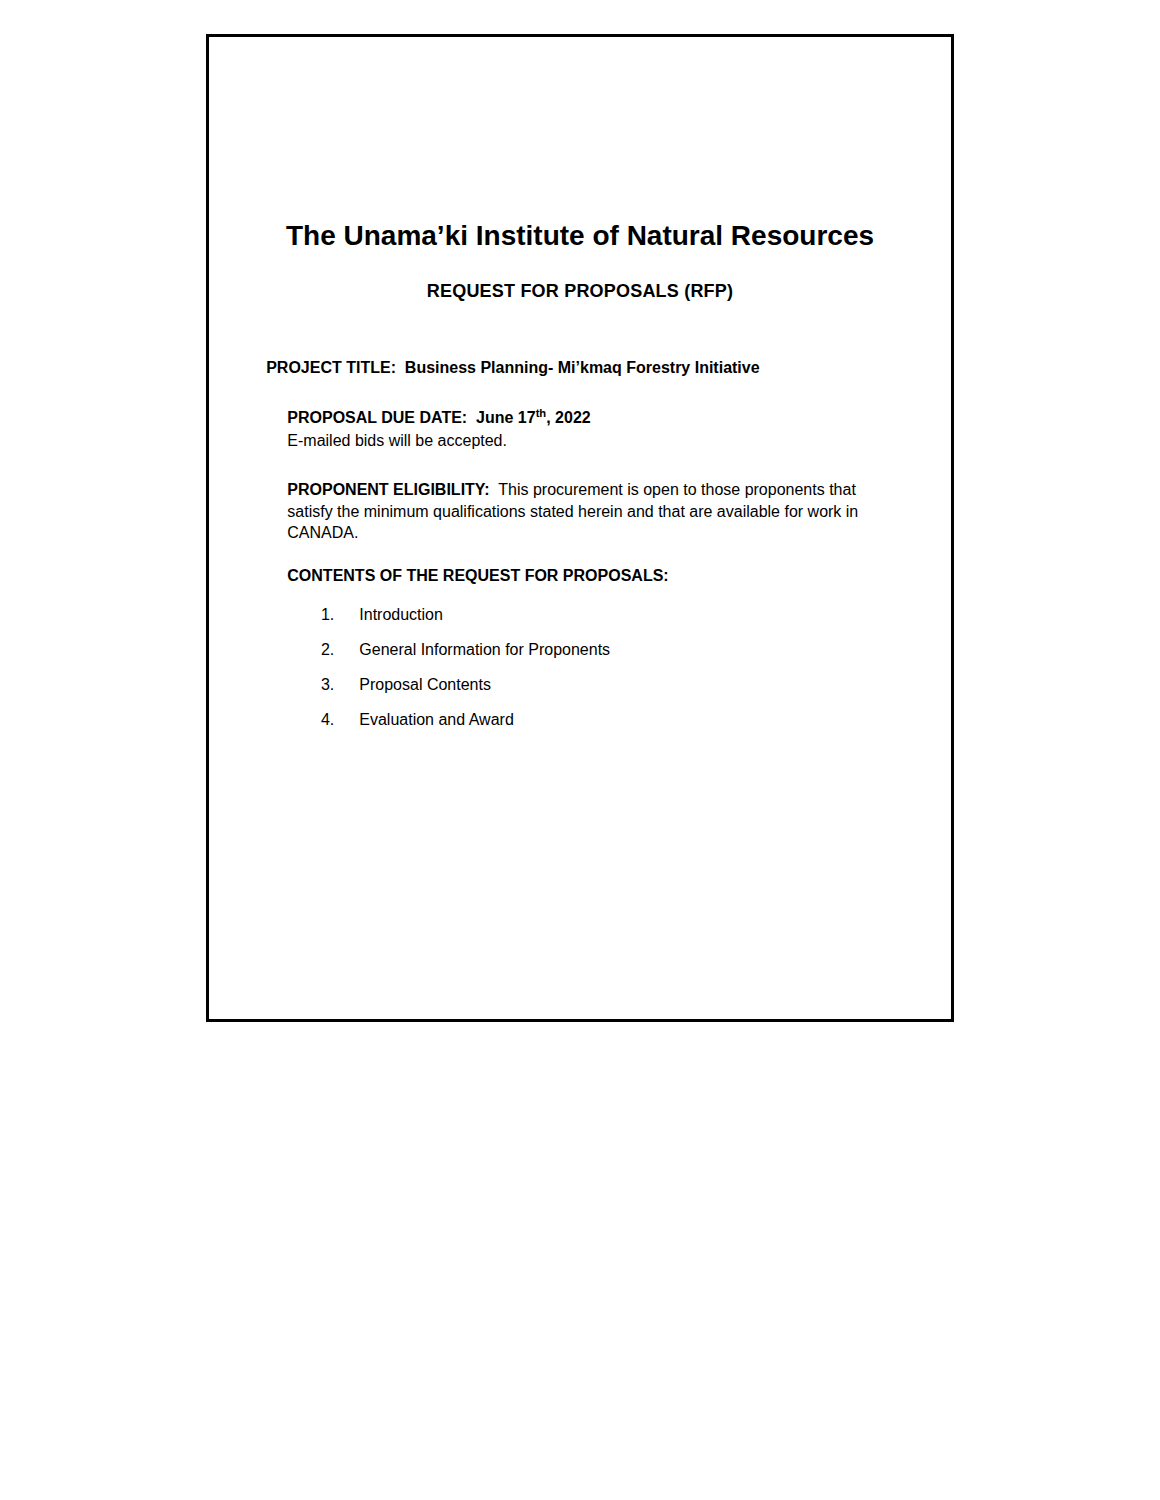The Unama’ki Institute of Natural Resources
REQUEST FOR PROPOSALS (RFP)
PROJECT TITLE: Business Planning- Mi’kmaq Forestry Initiative
PROPOSAL DUE DATE: June 17th, 2022
E-mailed bids will be accepted.
PROPONENT ELIGIBILITY: This procurement is open to those proponents that satisfy the minimum qualifications stated herein and that are available for work in CANADA.
CONTENTS OF THE REQUEST FOR PROPOSALS:
1. Introduction
2. General Information for Proponents
3. Proposal Contents
4. Evaluation and Award